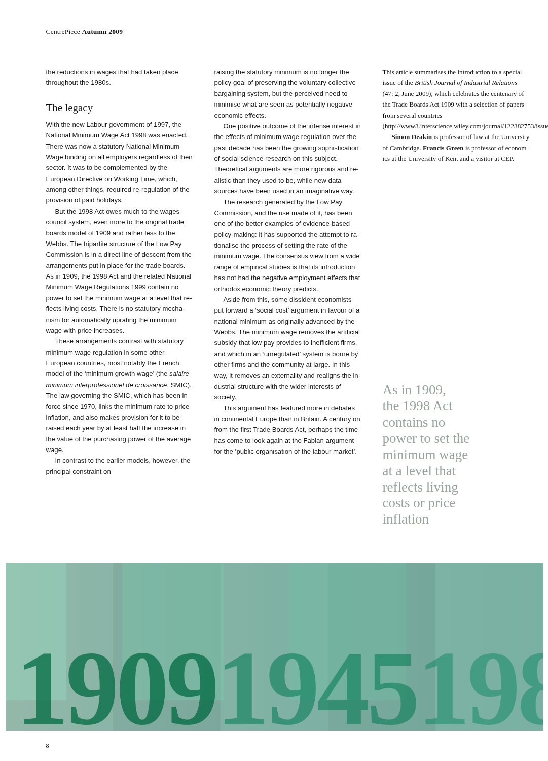CentrePiece Autumn 2009
the reductions in wages that had taken place throughout the 1980s.
The legacy
With the new Labour government of 1997, the National Minimum Wage Act 1998 was enacted. There was now a statutory National Minimum Wage binding on all employers regardless of their sector. It was to be complemented by the European Directive on Working Time, which, among other things, required re-regulation of the provision of paid holidays.
But the 1998 Act owes much to the wages council system, even more to the original trade boards model of 1909 and rather less to the Webbs. The tripartite structure of the Low Pay Commission is in a direct line of descent from the arrangements put in place for the trade boards. As in 1909, the 1998 Act and the related National Minimum Wage Regulations 1999 contain no power to set the minimum wage at a level that reflects living costs. There is no statutory mechanism for automatically uprating the minimum wage with price increases.
These arrangements contrast with statutory minimum wage regulation in some other European countries, most notably the French model of the ‘minimum growth wage’ (the salaire minimum interprofessionel de croissance, SMIC). The law governing the SMIC, which has been in force since 1970, links the minimum rate to price inflation, and also makes provision for it to be raised each year by at least half the increase in the value of the purchasing power of the average wage.
In contrast to the earlier models, however, the principal constraint on
raising the statutory minimum is no longer the policy goal of preserving the voluntary collective bargaining system, but the perceived need to minimise what are seen as potentially negative economic effects.
One positive outcome of the intense interest in the effects of minimum wage regulation over the past decade has been the growing sophistication of social science research on this subject. Theoretical arguments are more rigorous and realistic than they used to be, while new data sources have been used in an imaginative way.
The research generated by the Low Pay Commission, and the use made of it, has been one of the better examples of evidence-based policy-making: it has supported the attempt to rationalise the process of setting the rate of the minimum wage. The consensus view from a wide range of empirical studies is that its introduction has not had the negative employment effects that orthodox economic theory predicts.
Aside from this, some dissident economists put forward a ‘social cost’ argument in favour of a national minimum as originally advanced by the Webbs. The minimum wage removes the artificial subsidy that low pay provides to inefficient firms, and which in an ‘unregulated’ system is borne by other firms and the community at large. In this way, it removes an externality and realigns the industrial structure with the wider interests of society.
This argument has featured more in debates in continental Europe than in Britain. A century on from the first Trade Boards Act, perhaps the time has come to look again at the Fabian argument for the ‘public organisation of the labour market’.
This article summarises the introduction to a special issue of the British Journal of Industrial Relations (47: 2, June 2009), which celebrates the centenary of the Trade Boards Act 1909 with a selection of papers from several countries (http://www3.interscience.wiley.com/journal/122382753/issue).
Simon Deakin is professor of law at the University of Cambridge. Francis Green is professor of economics at the University of Kent and a visitor at CEP.
As in 1909,
the 1998 Act
contains no
power to set the
minimum wage
at a level that
reflects living
costs or price
inflation
1909 1945 1986 2009
8